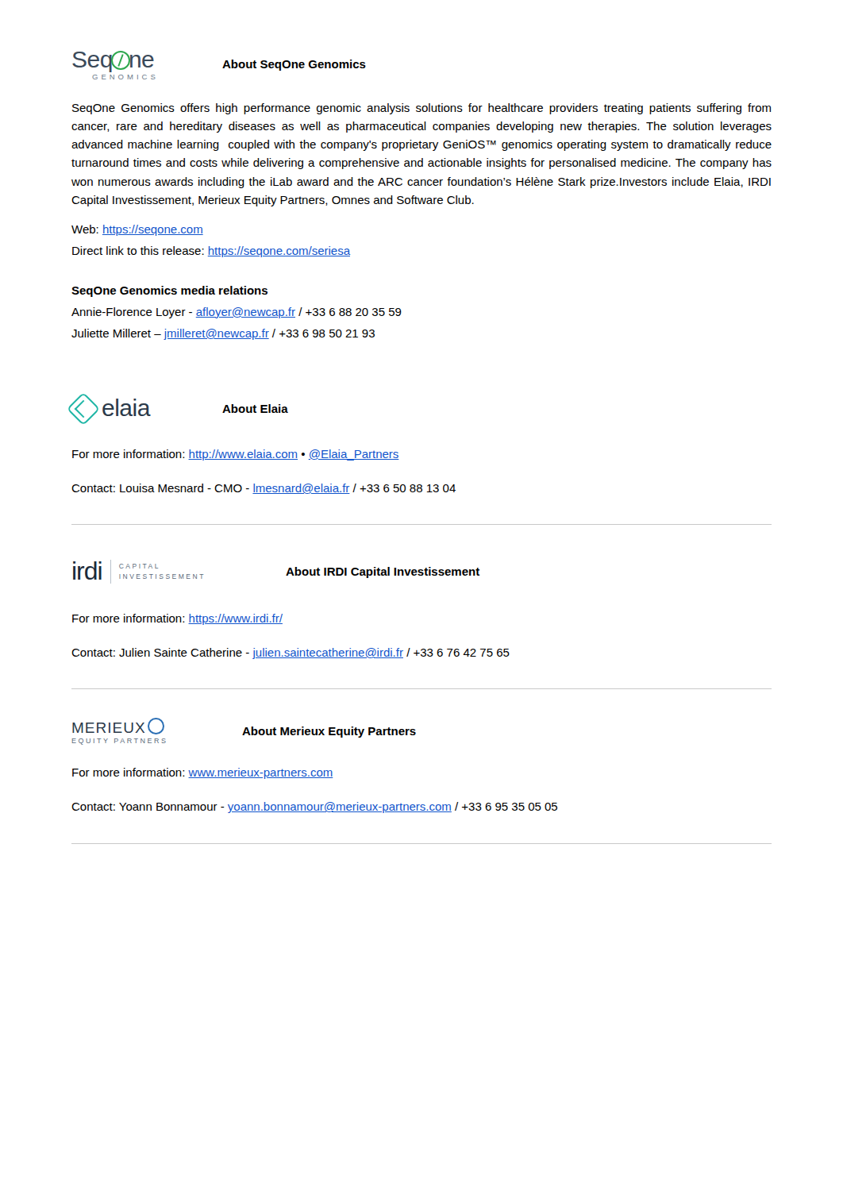Seq ne
GENOMICS
About SeqOne Genomics
SeqOne Genomics offers high performance genomic analysis solutions for healthcare providers treating patients suffering from cancer, rare and hereditary diseases as well as pharmaceutical companies developing new therapies. The solution leverages advanced machine learning coupled with the company's proprietary GeniOS™ genomics operating system to dramatically reduce turnaround times and costs while delivering a comprehensive and actionable insights for personalised medicine. The company has won numerous awards including the iLab award and the ARC cancer foundation’s Hélène Stark prize.Investors include Elaia, IRDI Capital Investissement, Merieux Equity Partners, Omnes and Software Club.
Web: https://seqone.com
Direct link to this release: https://seqone.com/seriesa
SeqOne Genomics media relations
Annie-Florence Loyer - afloyer@newcap.fr / +33 6 88 20 35 59
Juliette Milleret – jmilleret@newcap.fr / +33 6 98 50 21 93
elaia
About Elaia
For more information: http://www.elaia.com • @Elaia_Partners
Contact: Louisa Mesnard - CMO - lmesnard@elaia.fr / +33 6 50 88 13 04
irdi CAPITAL
INVESTISSEMENT
About IRDI Capital Investissement
For more information: https://www.irdi.fr/
Contact: Julien Sainte Catherine - julien.saintecatherine@irdi.fr / +33 6 76 42 75 65
MERIEUX
EQUITY PARTNERS
About Merieux Equity Partners
For more information: www.merieux-partners.com
Contact: Yoann Bonnamour - yoann.bonnamour@merieux-partners.com / +33 6 95 35 05 05